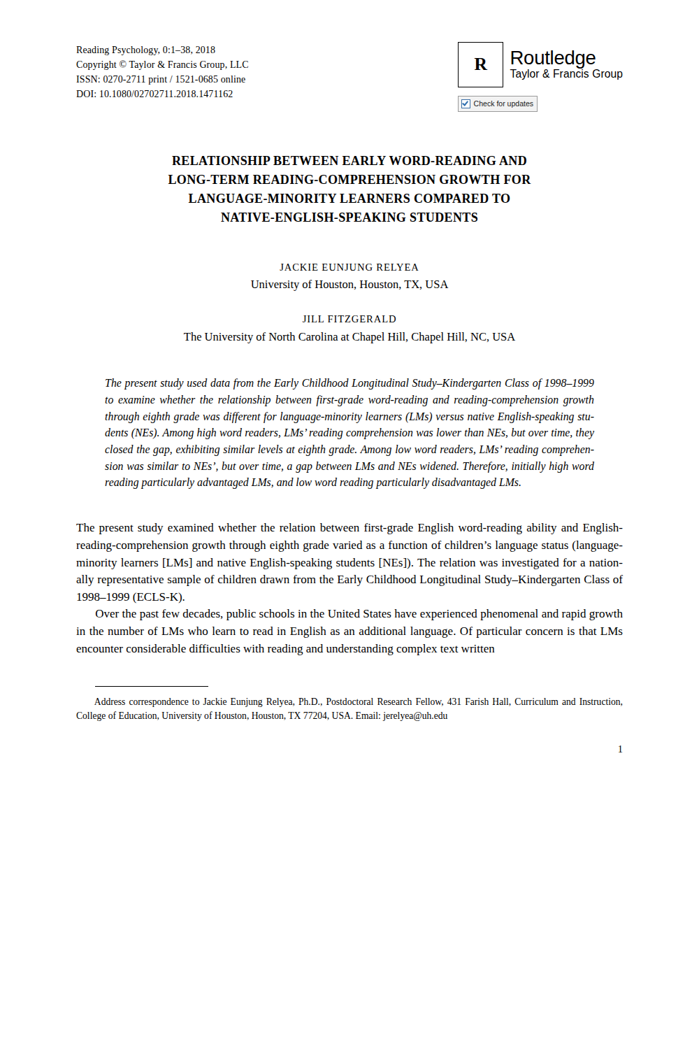Reading Psychology, 0:1–38, 2018
Copyright © Taylor & Francis Group, LLC
ISSN: 0270-2711 print / 1521-0685 online
DOI: 10.1080/02702711.2018.1471162
R
Routledge
Taylor & Francis Group
Check for updates
Relationship Between Early Word-Reading and
Long-Term Reading-Comprehension Growth for
Language-Minority Learners Compared to
Native-English-Speaking Students
Jackie Eunjung Relyea
University of Houston, Houston, TX, USA
Jill Fitzgerald
The University of North Carolina at Chapel Hill, Chapel Hill, NC, USA
The present study used data from the Early Childhood Longitudinal Study–Kindergarten Class of 1998–1999 to examine whether the relationship between first-grade word-reading and reading-comprehension growth through eighth grade was different for language-minority learners (LMs) versus native English-speaking students (NEs). Among high word readers, LMs’ reading comprehension was lower than NEs, but over time, they closed the gap, exhibiting similar levels at eighth grade. Among low word readers, LMs’ reading comprehension was similar to NEs’, but over time, a gap between LMs and NEs widened. Therefore, initially high word reading particularly advantaged LMs, and low word reading particularly disadvantaged LMs.
The present study examined whether the relation between first-grade English word-reading ability and English-reading-comprehension growth through eighth grade varied as a function of children’s language status (language-minority learners [LMs] and native English-speaking students [NEs]). The relation was investigated for a nationally representative sample of children drawn from the Early Childhood Longitudinal Study–Kindergarten Class of 1998–1999 (ECLS-K).
Over the past few decades, public schools in the United States have experienced phenomenal and rapid growth in the number of LMs who learn to read in English as an additional language. Of particular concern is that LMs encounter considerable difficulties with reading and understanding complex text written
Address correspondence to Jackie Eunjung Relyea, Ph.D., Postdoctoral Research Fellow, 431 Farish Hall, Curriculum and Instruction, College of Education, University of Houston, Houston, TX 77204, USA. Email: jerelyea@uh.edu
1